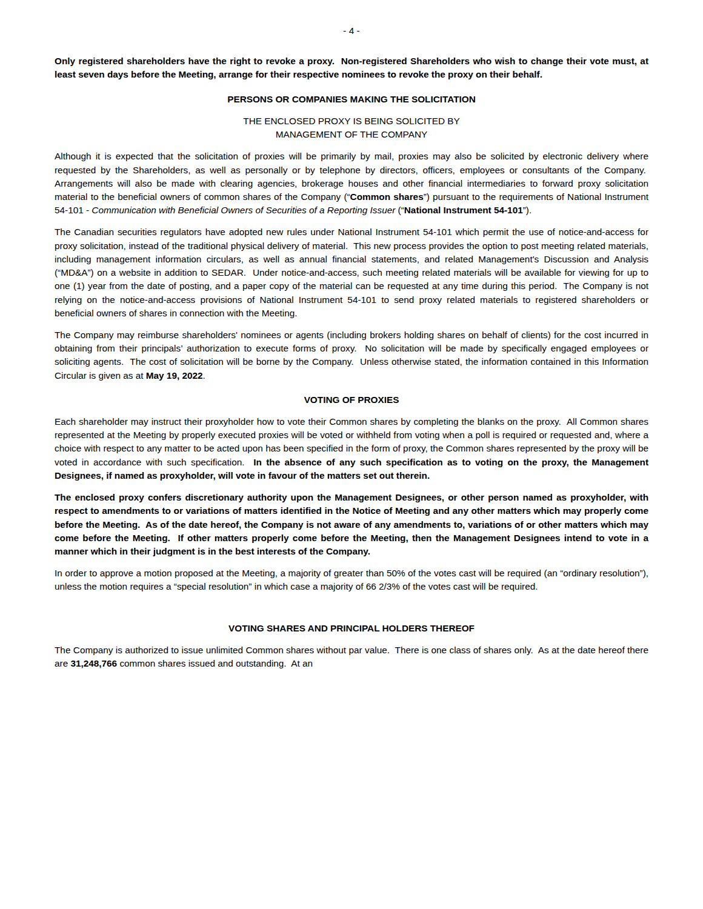- 4 -
Only registered shareholders have the right to revoke a proxy. Non-registered Shareholders who wish to change their vote must, at least seven days before the Meeting, arrange for their respective nominees to revoke the proxy on their behalf.
PERSONS OR COMPANIES MAKING THE SOLICITATION
THE ENCLOSED PROXY IS BEING SOLICITED BY
MANAGEMENT OF THE COMPANY
Although it is expected that the solicitation of proxies will be primarily by mail, proxies may also be solicited by electronic delivery where requested by the Shareholders, as well as personally or by telephone by directors, officers, employees or consultants of the Company. Arrangements will also be made with clearing agencies, brokerage houses and other financial intermediaries to forward proxy solicitation material to the beneficial owners of common shares of the Company (“Common shares”) pursuant to the requirements of National Instrument 54-101 - Communication with Beneficial Owners of Securities of a Reporting Issuer (“National Instrument 54-101”).
The Canadian securities regulators have adopted new rules under National Instrument 54-101 which permit the use of notice-and-access for proxy solicitation, instead of the traditional physical delivery of material. This new process provides the option to post meeting related materials, including management information circulars, as well as annual financial statements, and related Management's Discussion and Analysis (“MD&A”) on a website in addition to SEDAR. Under notice-and-access, such meeting related materials will be available for viewing for up to one (1) year from the date of posting, and a paper copy of the material can be requested at any time during this period. The Company is not relying on the notice-and-access provisions of National Instrument 54-101 to send proxy related materials to registered shareholders or beneficial owners of shares in connection with the Meeting.
The Company may reimburse shareholders' nominees or agents (including brokers holding shares on behalf of clients) for the cost incurred in obtaining from their principals’ authorization to execute forms of proxy. No solicitation will be made by specifically engaged employees or soliciting agents. The cost of solicitation will be borne by the Company. Unless otherwise stated, the information contained in this Information Circular is given as at May 19, 2022.
VOTING OF PROXIES
Each shareholder may instruct their proxyholder how to vote their Common shares by completing the blanks on the proxy. All Common shares represented at the Meeting by properly executed proxies will be voted or withheld from voting when a poll is required or requested and, where a choice with respect to any matter to be acted upon has been specified in the form of proxy, the Common shares represented by the proxy will be voted in accordance with such specification. In the absence of any such specification as to voting on the proxy, the Management Designees, if named as proxyholder, will vote in favour of the matters set out therein.
The enclosed proxy confers discretionary authority upon the Management Designees, or other person named as proxyholder, with respect to amendments to or variations of matters identified in the Notice of Meeting and any other matters which may properly come before the Meeting. As of the date hereof, the Company is not aware of any amendments to, variations of or other matters which may come before the Meeting. If other matters properly come before the Meeting, then the Management Designees intend to vote in a manner which in their judgment is in the best interests of the Company.
In order to approve a motion proposed at the Meeting, a majority of greater than 50% of the votes cast will be required (an “ordinary resolution”), unless the motion requires a “special resolution” in which case a majority of 66 2/3% of the votes cast will be required.
VOTING SHARES AND PRINCIPAL HOLDERS THEREOF
The Company is authorized to issue unlimited Common shares without par value. There is one class of shares only. As at the date hereof there are 31,248,766 common shares issued and outstanding. At an